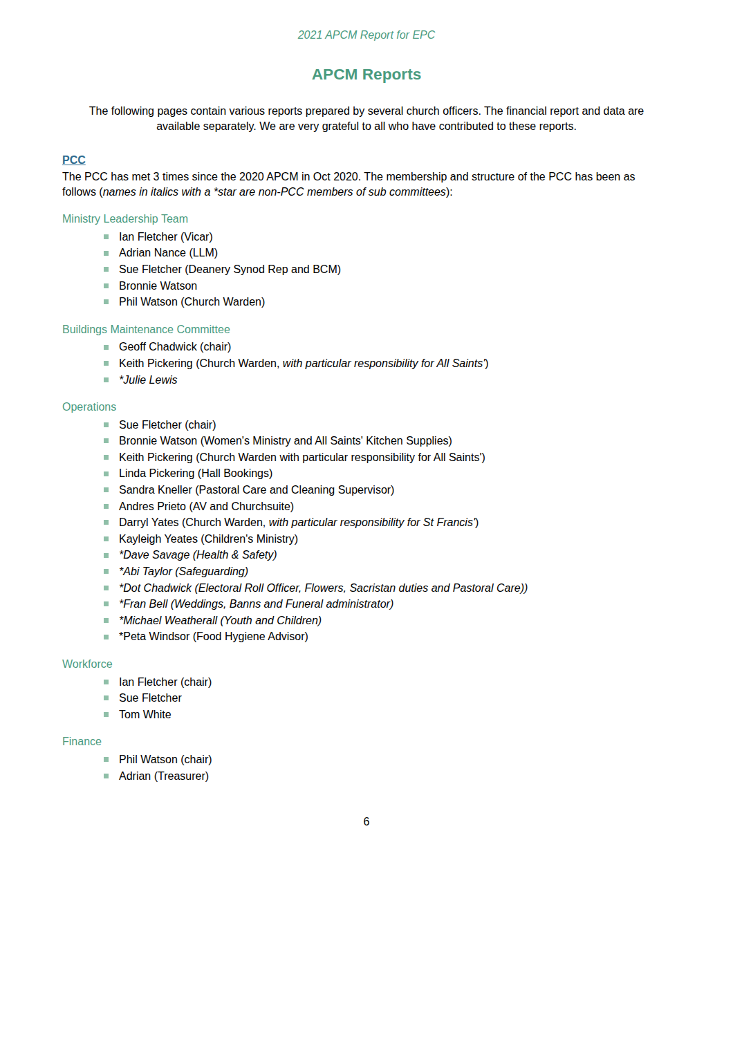2021 APCM Report for EPC
APCM Reports
The following pages contain various reports prepared by several church officers. The financial report and data are available separately. We are very grateful to all who have contributed to these reports.
PCC
The PCC has met 3 times since the 2020 APCM in Oct 2020. The membership and structure of the PCC has been as follows (names in italics with a *star are non-PCC members of sub committees):
Ministry Leadership Team
Ian Fletcher (Vicar)
Adrian Nance (LLM)
Sue Fletcher (Deanery Synod Rep and BCM)
Bronnie Watson
Phil Watson (Church Warden)
Buildings Maintenance Committee
Geoff Chadwick (chair)
Keith Pickering (Church Warden, with particular responsibility for All Saints')
*Julie Lewis
Operations
Sue Fletcher (chair)
Bronnie Watson (Women's Ministry and All Saints' Kitchen Supplies)
Keith Pickering (Church Warden with particular responsibility for All Saints')
Linda Pickering (Hall Bookings)
Sandra Kneller (Pastoral Care and Cleaning Supervisor)
Andres Prieto (AV and Churchsuite)
Darryl Yates (Church Warden, with particular responsibility for St Francis')
Kayleigh Yeates (Children's Ministry)
*Dave Savage (Health & Safety)
*Abi Taylor (Safeguarding)
*Dot Chadwick (Electoral Roll Officer, Flowers, Sacristan duties and Pastoral Care))
*Fran Bell (Weddings, Banns and Funeral administrator)
*Michael Weatherall (Youth and Children)
*Peta Windsor (Food Hygiene Advisor)
Workforce
Ian Fletcher (chair)
Sue Fletcher
Tom White
Finance
Phil Watson (chair)
Adrian (Treasurer)
6